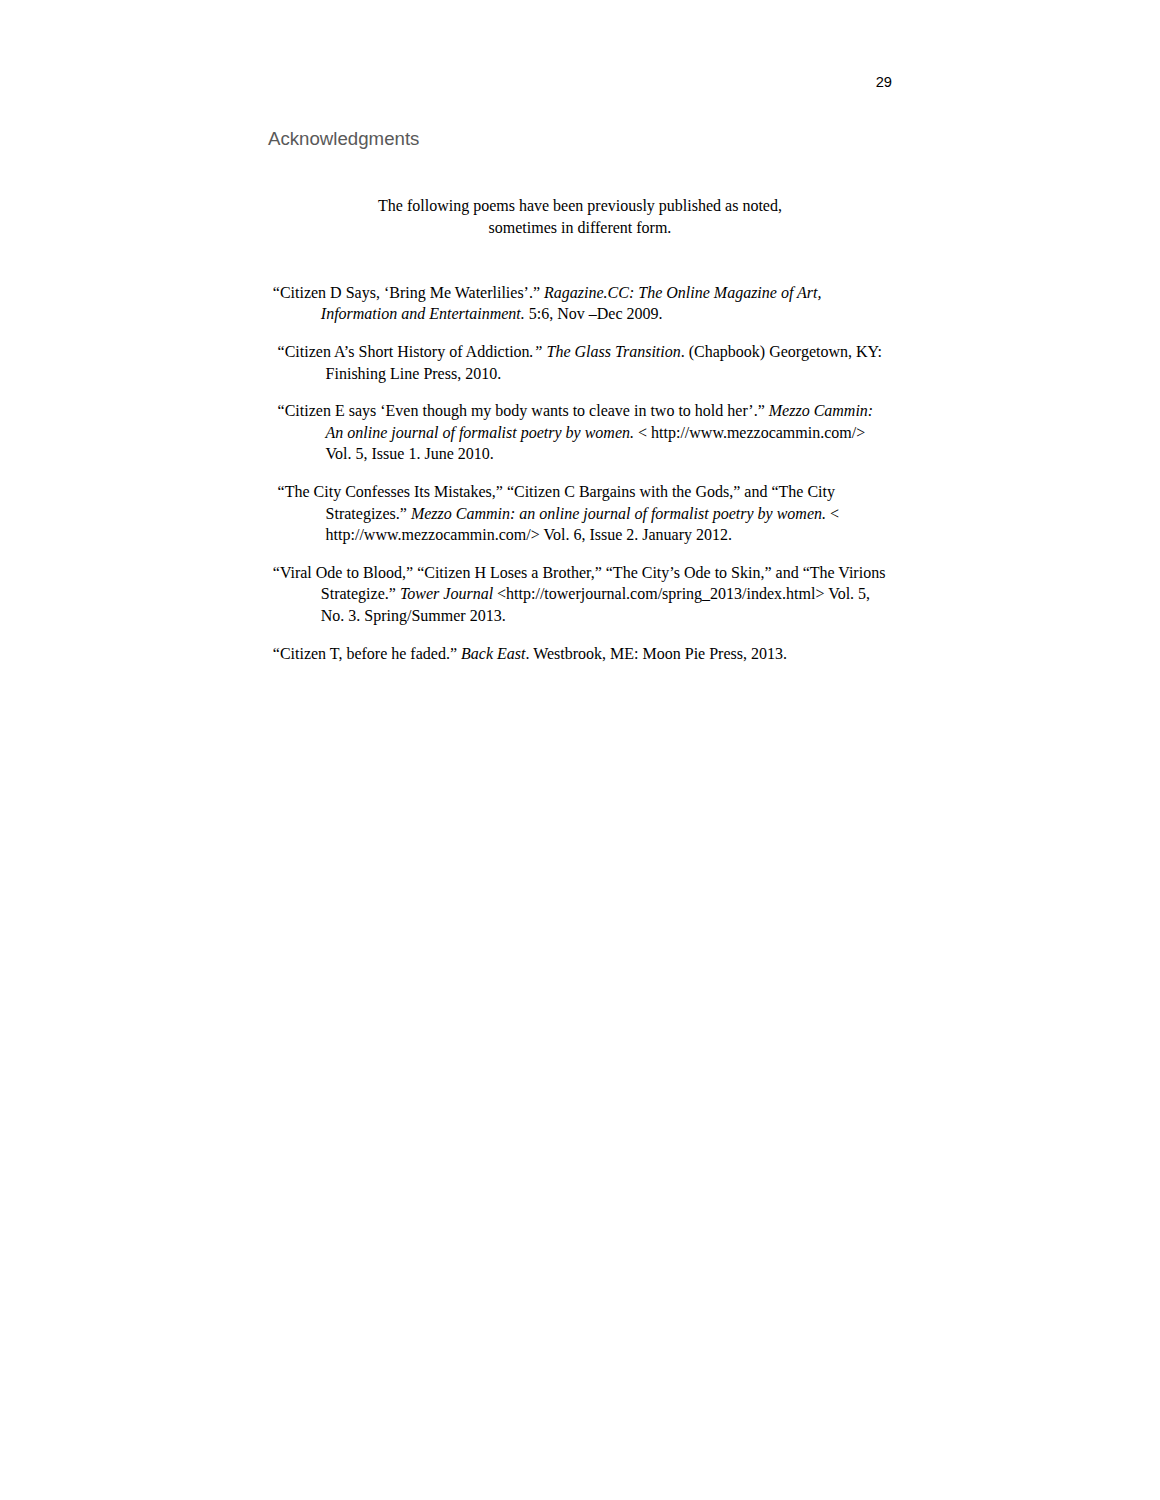29
Acknowledgments
The following poems have been previously published as noted, sometimes in different form.
“Citizen D Says, ‘Bring Me Waterlilies’.” Ragazine.CC: The Online Magazine of Art, Information and Entertainment. 5:6, Nov –Dec 2009.
“Citizen A’s Short History of Addiction.” The Glass Transition. (Chapbook) Georgetown, KY: Finishing Line Press, 2010.
“Citizen E says ‘Even though my body wants to cleave in two to hold her’.” Mezzo Cammin: An online journal of formalist poetry by women. < http://www.mezzocammin.com/> Vol. 5, Issue 1. June 2010.
“The City Confesses Its Mistakes,” “Citizen C Bargains with the Gods,” and “The City Strategizes.” Mezzo Cammin: an online journal of formalist poetry by women. < http://www.mezzocammin.com/> Vol. 6, Issue 2. January 2012.
“Viral Ode to Blood,” “Citizen H Loses a Brother,” “The City’s Ode to Skin,” and “The Virions Strategize.” Tower Journal <http://towerjournal.com/spring_2013/index.html> Vol. 5, No. 3. Spring/Summer 2013.
“Citizen T, before he faded.” Back East. Westbrook, ME: Moon Pie Press, 2013.